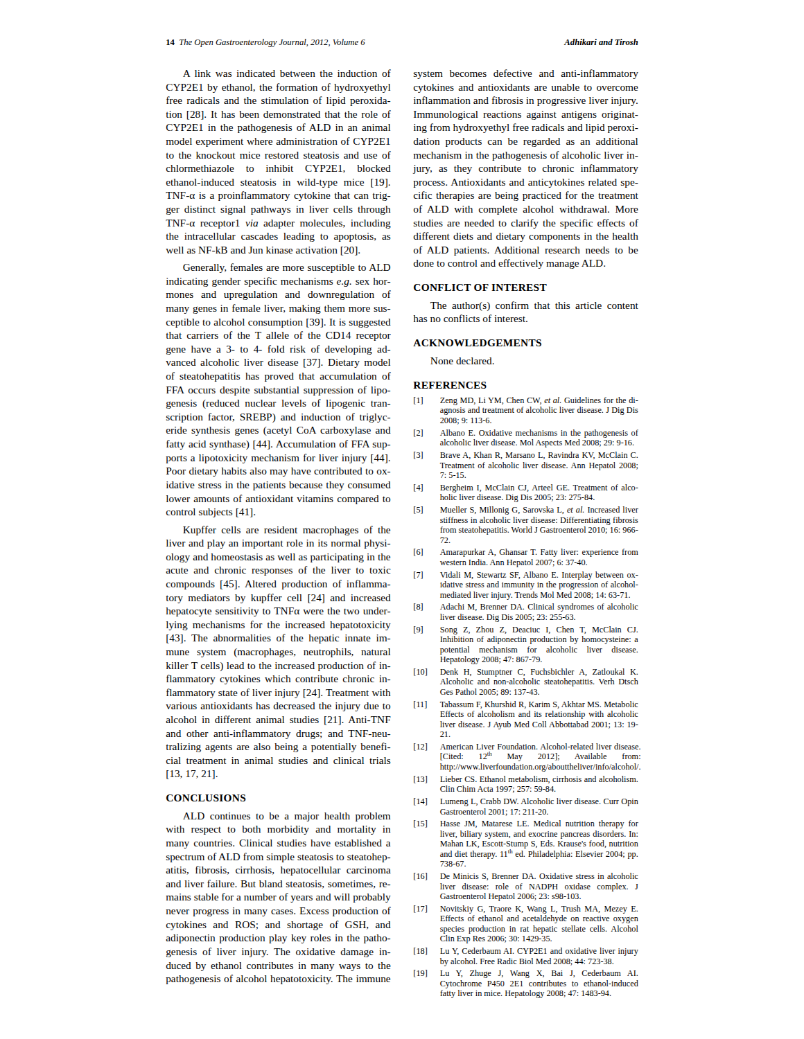14 The Open Gastroenterology Journal, 2012, Volume 6
Adhikari and Tirosh
A link was indicated between the induction of CYP2E1 by ethanol, the formation of hydroxyethyl free radicals and the stimulation of lipid peroxidation [28]. It has been demonstrated that the role of CYP2E1 in the pathogenesis of ALD in an animal model experiment where administration of CYP2E1 to the knockout mice restored steatosis and use of chlormethiazole to inhibit CYP2E1, blocked ethanol-induced steatosis in wild-type mice [19]. TNF-α is a proinflammatory cytokine that can trigger distinct signal pathways in liver cells through TNF-α receptor1 via adapter molecules, including the intracellular cascades leading to apoptosis, as well as NF-kB and Jun kinase activation [20].
Generally, females are more susceptible to ALD indicating gender specific mechanisms e.g. sex hormones and upregulation and downregulation of many genes in female liver, making them more susceptible to alcohol consumption [39]. It is suggested that carriers of the T allele of the CD14 receptor gene have a 3- to 4- fold risk of developing advanced alcoholic liver disease [37]. Dietary model of steatohepatitis has proved that accumulation of FFA occurs despite substantial suppression of lipogenesis (reduced nuclear levels of lipogenic transcription factor, SREBP) and induction of triglyceride synthesis genes (acetyl CoA carboxylase and fatty acid synthase) [44]. Accumulation of FFA supports a lipotoxicity mechanism for liver injury [44]. Poor dietary habits also may have contributed to oxidative stress in the patients because they consumed lower amounts of antioxidant vitamins compared to control subjects [41].
Kupffer cells are resident macrophages of the liver and play an important role in its normal physiology and homeostasis as well as participating in the acute and chronic responses of the liver to toxic compounds [45]. Altered production of inflammatory mediators by kupffer cell [24] and increased hepatocyte sensitivity to TNFα were the two underlying mechanisms for the increased hepatotoxicity [43]. The abnormalities of the hepatic innate immune system (macrophages, neutrophils, natural killer T cells) lead to the increased production of inflammatory cytokines which contribute chronic inflammatory state of liver injury [24]. Treatment with various antioxidants has decreased the injury due to alcohol in different animal studies [21]. Anti-TNF and other anti-inflammatory drugs; and TNF-neutralizing agents are also being a potentially beneficial treatment in animal studies and clinical trials [13, 17, 21].
CONCLUSIONS
ALD continues to be a major health problem with respect to both morbidity and mortality in many countries. Clinical studies have established a spectrum of ALD from simple steatosis to steatohepatitis, fibrosis, cirrhosis, hepatocellular carcinoma and liver failure. But bland steatosis, sometimes, remains stable for a number of years and will probably never progress in many cases. Excess production of cytokines and ROS; and shortage of GSH, and adiponectin production play key roles in the pathogenesis of liver injury. The oxidative damage induced by ethanol contributes in many ways to the pathogenesis of alcohol hepatotoxicity. The immune system becomes defective and anti-inflammatory cytokines and antioxidants are unable to overcome inflammation and fibrosis in progressive liver injury. Immunological reactions against antigens originating from hydroxyethyl free radicals and lipid peroxidation products can be regarded as an additional mechanism in the pathogenesis of alcoholic liver injury, as they contribute to chronic inflammatory process. Antioxidants and anticytokines related specific therapies are being practiced for the treatment of ALD with complete alcohol withdrawal. More studies are needed to clarify the specific effects of different diets and dietary components in the health of ALD patients. Additional research needs to be done to control and effectively manage ALD.
CONFLICT OF INTEREST
The author(s) confirm that this article content has no conflicts of interest.
ACKNOWLEDGEMENTS
None declared.
REFERENCES
[1]
Zeng MD, Li YM, Chen CW, et al. Guidelines for the diagnosis and treatment of alcoholic liver disease. J Dig Dis 2008; 9: 113-6.
[2]
Albano E. Oxidative mechanisms in the pathogenesis of alcoholic liver disease. Mol Aspects Med 2008; 29: 9-16.
[3]
Brave A, Khan R, Marsano L, Ravindra KV, McClain C. Treatment of alcoholic liver disease. Ann Hepatol 2008; 7: 5-15.
[4]
Bergheim I, McClain CJ, Arteel GE. Treatment of alcoholic liver disease. Dig Dis 2005; 23: 275-84.
[5]
Mueller S, Millonig G, Sarovska L, et al. Increased liver stiffness in alcoholic liver disease: Differentiating fibrosis from steatohepatitis. World J Gastroenterol 2010; 16: 966-72.
[6]
Amarapurkar A, Ghansar T. Fatty liver: experience from western India. Ann Hepatol 2007; 6: 37-40.
[7]
Vidali M, Stewartz SF, Albano E. Interplay between oxidative stress and immunity in the progression of alcohol-mediated liver injury. Trends Mol Med 2008; 14: 63-71.
[8]
Adachi M, Brenner DA. Clinical syndromes of alcoholic liver disease. Dig Dis 2005; 23: 255-63.
[9]
Song Z, Zhou Z, Deaciuc I, Chen T, McClain CJ. Inhibition of adiponectin production by homocysteine: a potential mechanism for alcoholic liver disease. Hepatology 2008; 47: 867-79.
[10]
Denk H, Stumptner C, Fuchsbichler A, Zatloukal K. Alcoholic and non-alcoholic steatohepatitis. Verh Dtsch Ges Pathol 2005; 89: 137-43.
[11]
Tabassum F, Khurshid R, Karim S, Akhtar MS. Metabolic Effects of alcoholism and its relationship with alcoholic liver disease. J Ayub Med Coll Abbottabad 2001; 13: 19-21.
[12]
American Liver Foundation. Alcohol-related liver disease. [Cited: 12th May 2012]; Available from: http://www.liverfoundation.org/abouttheliver/info/alcohol/.
[13]
Lieber CS. Ethanol metabolism, cirrhosis and alcoholism. Clin Chim Acta 1997; 257: 59-84.
[14]
Lumeng L, Crabb DW. Alcoholic liver disease. Curr Opin Gastroenterol 2001; 17: 211-20.
[15]
Hasse JM, Matarese LE. Medical nutrition therapy for liver, biliary system, and exocrine pancreas disorders. In: Mahan LK, Escott-Stump S, Eds. Krause's food, nutrition and diet therapy. 11th ed. Philadelphia: Elsevier 2004; pp. 738-67.
[16]
De Minicis S, Brenner DA. Oxidative stress in alcoholic liver disease: role of NADPH oxidase complex. J Gastroenterol Hepatol 2006; 23: s98-103.
[17]
Novitskiy G, Traore K, Wang L, Trush MA, Mezey E. Effects of ethanol and acetaldehyde on reactive oxygen species production in rat hepatic stellate cells. Alcohol Clin Exp Res 2006; 30: 1429-35.
[18]
Lu Y, Cederbaum AI. CYP2E1 and oxidative liver injury by alcohol. Free Radic Biol Med 2008; 44: 723-38.
[19]
Lu Y, Zhuge J, Wang X, Bai J, Cederbaum AI. Cytochrome P450 2E1 contributes to ethanol-induced fatty liver in mice. Hepatology 2008; 47: 1483-94.